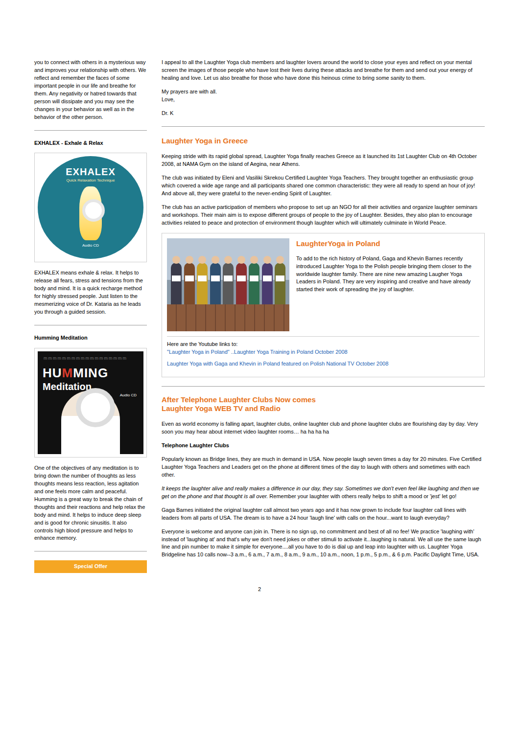you to connect with others in a mysterious way and improves your relationship with others. We reflect and remember the faces of some important people in our life and breathe for them. Any negativity or hatred towards that person will dissipate and you may see the changes in your behavior as well as in the behavior of the other person.
EXHALEX - Exhale & Relax
EXHALEX
Quick Relaxation Technique
Audio CD
EXHALEX means exhale & relax. It helps to release all fears, stress and tensions from the body and mind. It is a quick recharge method for highly stressed people. Just listen to the mesmerizing voice of Dr. Kataria as he leads you through a guided session.
Humming Meditation
mmmmmmmmmmmmmmmmmm
HUMMING
Meditation
Audio CD
One of the objectives of any meditation is to bring down the number of thoughts as less thoughts means less reaction, less agitation and one feels more calm and peaceful. Humming is a great way to break the chain of thoughts and their reactions and help relax the body and mind. It helps to induce deep sleep and is good for chronic sinusitis. It also controls high blood pressure and helps to enhance memory.
Special Offer
I appeal to all the Laughter Yoga club members and laughter lovers around the world to close your eyes and reflect on your mental screen the images of those people who have lost their lives during these attacks and breathe for them and send out your energy of healing and love. Let us also breathe for those who have done this heinous crime to bring some sanity to them.
My prayers are with all.
Love,
Dr. K
Laughter Yoga in Greece
Keeping stride with its rapid global spread, Laughter Yoga finally reaches Greece as it launched its 1st Laughter Club on 4th October 2008, at NAMA Gym on the island of Aegina, near Athens.
The club was initiated by Eleni and Vasiliki Skrekou Certified Laughter Yoga Teachers. They brought together an enthusiastic group which covered a wide age range and all participants shared one common characteristic: they were all ready to spend an hour of joy! And above all, they were grateful to the never-ending Spirit of Laughter.
The club has an active participation of members who propose to set up an NGO for all their activities and organize laughter seminars and workshops. Their main aim is to expose different groups of people to the joy of Laughter. Besides, they also plan to encourage activities related to peace and protection of environment though laughter which will ultimately culminate in World Peace.
LaughterYoga in Poland
To add to the rich history of Poland, Gaga and Khevin Barnes recently introduced Laughter Yoga to the Polish people bringing them closer to the worldwide laughter family. There are nine new amazing Laugher Yoga Leaders in Poland. They are very inspiring and creative and have already started their work of spreading the joy of laughter.
Here are the Youtube links to:
"Laughter Yoga in Poland" ..Laughter Yoga Training in Poland October 2008
Laughter Yoga with Gaga and Khevin in Poland featured on Polish National TV October 2008
After Telephone Laughter Clubs Now comes
Laughter Yoga WEB TV and Radio
Even as world economy is falling apart, laughter clubs, online laughter club and phone laughter clubs are flourishing day by day. Very soon you may hear about internet video laughter rooms… ha ha ha ha
Telephone Laughter Clubs
Popularly known as Bridge lines, they are much in demand in USA. Now people laugh seven times a day for 20 minutes. Five Certified Laughter Yoga Teachers and Leaders get on the phone at different times of the day to laugh with others and sometimes with each other.
It keeps the laughter alive and really makes a difference in our day, they say. Sometimes we don't even feel like laughing and then we get on the phone and that thought is all over. Remember your laughter with others really helps to shift a mood or 'jest' let go!
Gaga Barnes initiated the original laughter call almost two years ago and it has now grown to include four laughter call lines with leaders from all parts of USA. The dream is to have a 24 hour 'laugh line' with calls on the hour...want to laugh everyday?
Everyone is welcome and anyone can join in. There is no sign up, no commitment and best of all no fee! We practice 'laughing with' instead of 'laughing at' and that's why we don't need jokes or other stimuli to activate it...laughing is natural. We all use the same laugh line and pin number to make it simple for everyone....all you have to do is dial up and leap into laughter with us. Laughter Yoga Bridgeline has 10 calls now--3 a.m., 6 a.m., 7 a.m., 8 a.m., 9 a.m., 10 a.m., noon, 1 p.m., 5 p.m., & 6 p.m. Pacific Daylight Time, USA.
2